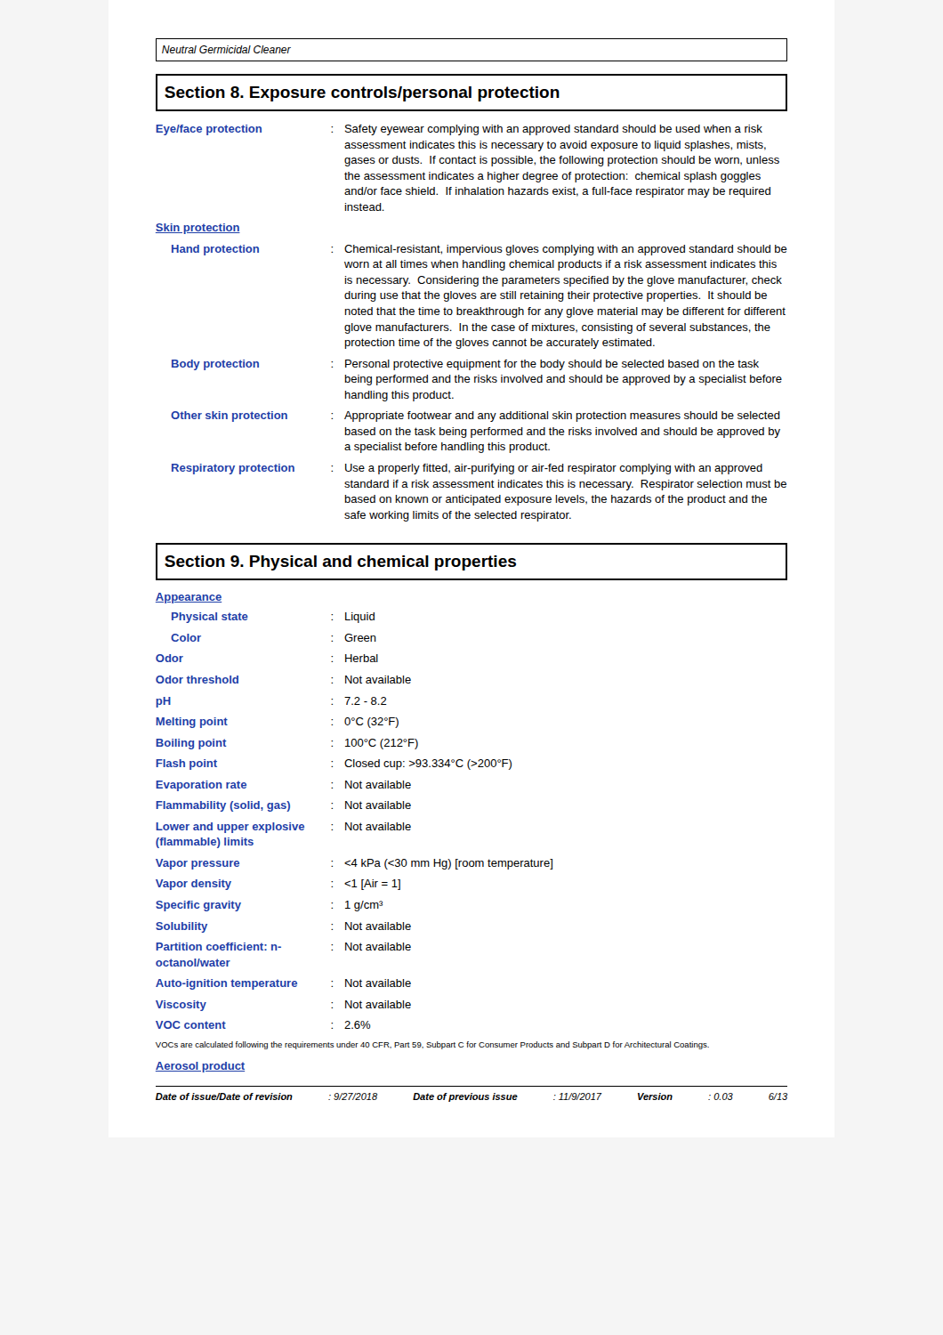Neutral Germicidal Cleaner
Section 8. Exposure controls/personal protection
| Eye/face protection | : | Safety eyewear complying with an approved standard should be used when a risk assessment indicates this is necessary to avoid exposure to liquid splashes, mists, gases or dusts. If contact is possible, the following protection should be worn, unless the assessment indicates a higher degree of protection: chemical splash goggles and/or face shield. If inhalation hazards exist, a full-face respirator may be required instead. |
| Skin protection |
| Hand protection | : | Chemical-resistant, impervious gloves complying with an approved standard should be worn at all times when handling chemical products if a risk assessment indicates this is necessary. Considering the parameters specified by the glove manufacturer, check during use that the gloves are still retaining their protective properties. It should be noted that the time to breakthrough for any glove material may be different for different glove manufacturers. In the case of mixtures, consisting of several substances, the protection time of the gloves cannot be accurately estimated. |
| Body protection | : | Personal protective equipment for the body should be selected based on the task being performed and the risks involved and should be approved by a specialist before handling this product. |
| Other skin protection | : | Appropriate footwear and any additional skin protection measures should be selected based on the task being performed and the risks involved and should be approved by a specialist before handling this product. |
| Respiratory protection | : | Use a properly fitted, air-purifying or air-fed respirator complying with an approved standard if a risk assessment indicates this is necessary. Respirator selection must be based on known or anticipated exposure levels, the hazards of the product and the safe working limits of the selected respirator. |
Section 9. Physical and chemical properties
Appearance
| Physical state | : | Liquid |
| Color | : | Green |
| Odor | : | Herbal |
| Odor threshold | : | Not available |
| pH | : | 7.2 - 8.2 |
| Melting point | : | 0°C (32°F) |
| Boiling point | : | 100°C (212°F) |
| Flash point | : | Closed cup: >93.334°C (>200°F) |
| Evaporation rate | : | Not available |
| Flammability (solid, gas) | : | Not available |
| Lower and upper explosive (flammable) limits | : | Not available |
| Vapor pressure | : | <4 kPa (<30 mm Hg) [room temperature] |
| Vapor density | : | <1 [Air = 1] |
| Specific gravity | : | 1 g/cm³ |
| Solubility | : | Not available |
| Partition coefficient: n-octanol/water | : | Not available |
| Auto-ignition temperature | : | Not available |
| Viscosity | : | Not available |
| VOC content | : | 2.6% |
VOCs are calculated following the requirements under 40 CFR, Part 59, Subpart C for Consumer Products and Subpart D for Architectural Coatings.
Aerosol product
Date of issue/Date of revision : 9/27/2018 Date of previous issue : 11/9/2017 Version : 0.03 6/13